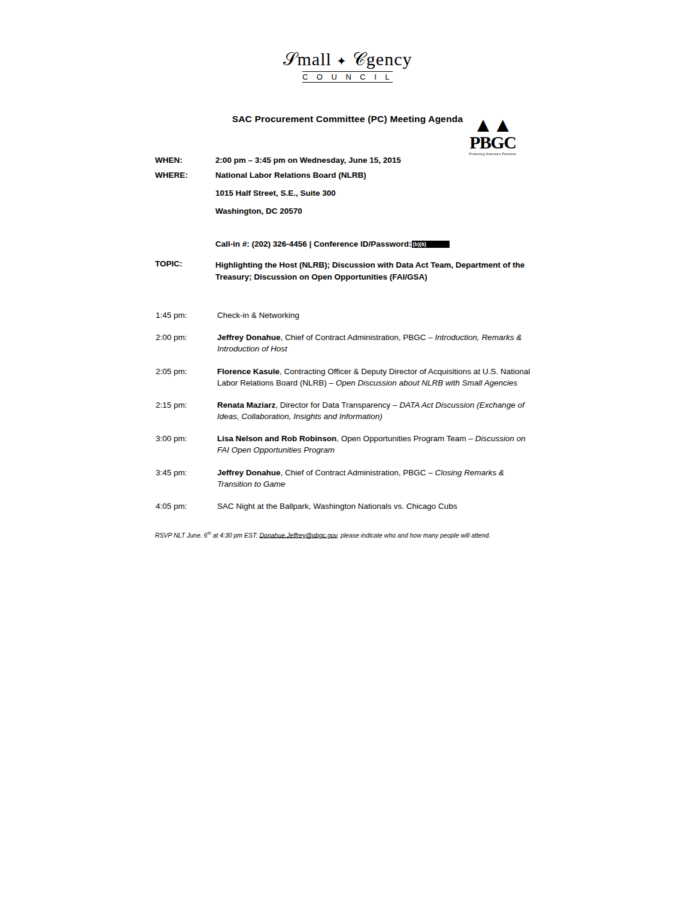𝒮mall ✦ 𝒞gency
C O U N C I L
SAC Procurement Committee (PC) Meeting Agenda
▲▲
PBGC
Protecting America's Pensions
| WHEN: | 2:00 pm – 3:45 pm on Wednesday, June 15, 2015 |
| WHERE: | National Labor Relations Board (NLRB) 1015 Half Street, S.E., Suite 300 Washington, DC 20570 |
Call-in #: (202) 326-4456 | Conference ID/Password:(b)(6)
| TOPIC: | Highlighting the Host (NLRB); Discussion with Data Act Team, Department of the Treasury; Discussion on Open Opportunities (FAI/GSA) |
| 1:45 pm: | Check-in & Networking |
| 2:00 pm: | Jeffrey Donahue , Chief of Contract Administration, PBGC – Introduction, Remarks & Introduction of Host |
| 2:05 pm: | Florence Kasule , Contracting Officer & Deputy Director of Acquisitions at U.S. National Labor Relations Board (NLRB) – Open Discussion about NLRB with Small Agencies |
| 2:15 pm: | Renata Maziarz , Director for Data Transparency – DATA Act Discussion (Exchange of Ideas, Collaboration, Insights and Information) |
| 3:00 pm: | Lisa Nelson and Rob Robinson , Open Opportunities Program Team – Discussion on FAI Open Opportunities Program |
| 3:45 pm: | Jeffrey Donahue , Chief of Contract Administration, PBGC – Closing Remarks & Transition to Game |
| 4:05 pm: | SAC Night at the Ballpark, Washington Nationals vs. Chicago Cubs |
RSVP NLT June. 6th at 4:30 pm EST: Donahue.Jeffrey@pbgc.gov, please indicate who and how many people will attend.